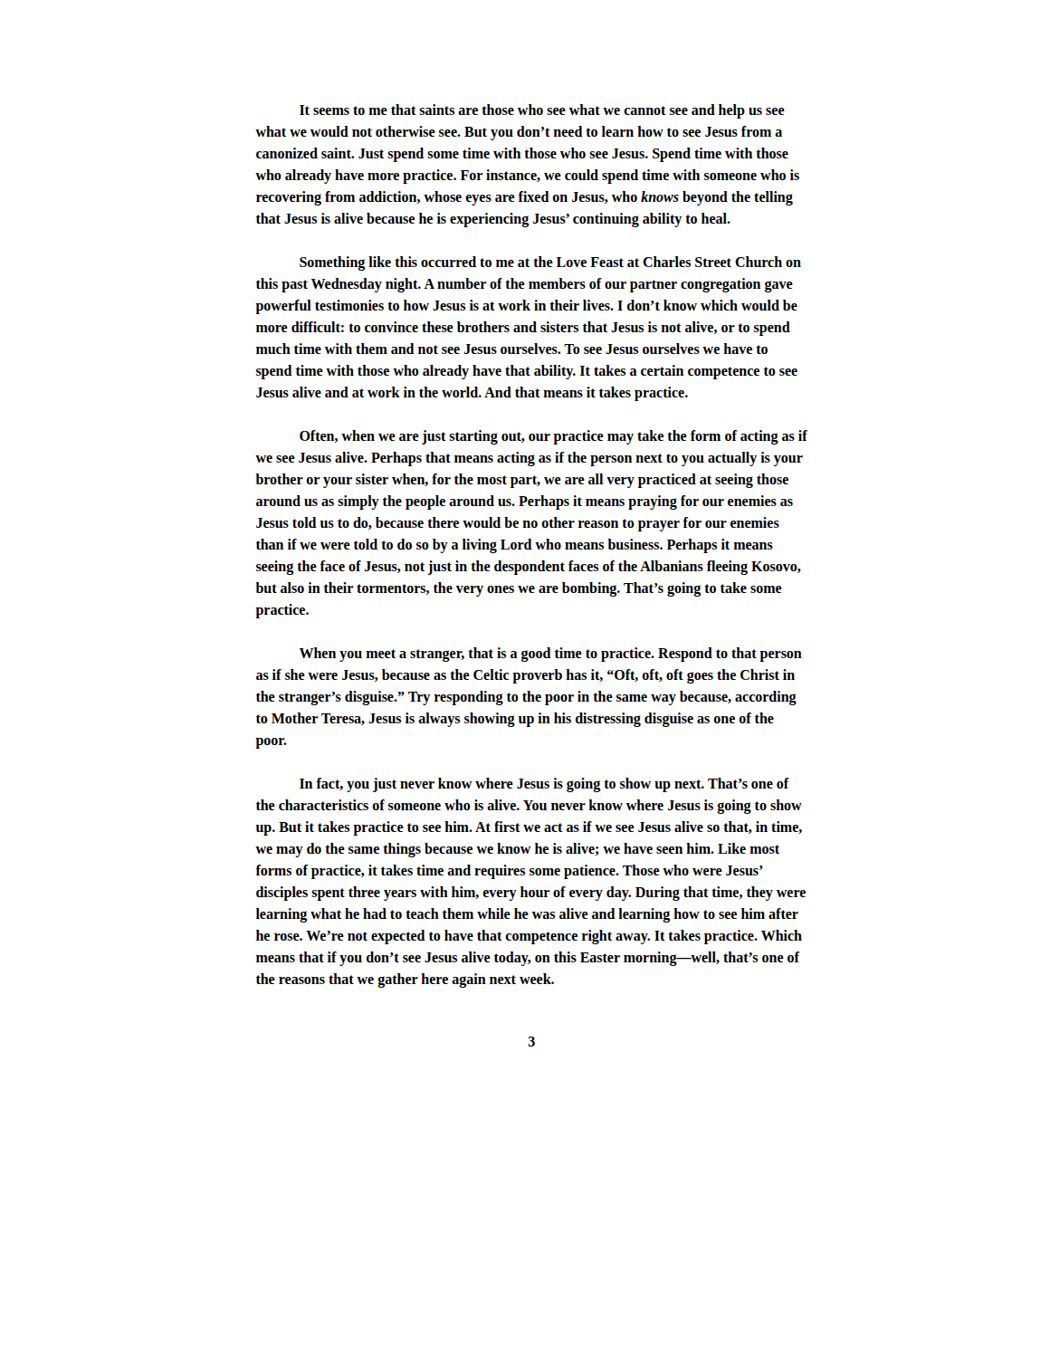It seems to me that saints are those who see what we cannot see and help us see what we would not otherwise see. But you don’t need to learn how to see Jesus from a canonized saint. Just spend some time with those who see Jesus. Spend time with those who already have more practice. For instance, we could spend time with someone who is recovering from addiction, whose eyes are fixed on Jesus, who knows beyond the telling that Jesus is alive because he is experiencing Jesus’ continuing ability to heal.
Something like this occurred to me at the Love Feast at Charles Street Church on this past Wednesday night. A number of the members of our partner congregation gave powerful testimonies to how Jesus is at work in their lives. I don’t know which would be more difficult: to convince these brothers and sisters that Jesus is not alive, or to spend much time with them and not see Jesus ourselves. To see Jesus ourselves we have to spend time with those who already have that ability. It takes a certain competence to see Jesus alive and at work in the world. And that means it takes practice.
Often, when we are just starting out, our practice may take the form of acting as if we see Jesus alive. Perhaps that means acting as if the person next to you actually is your brother or your sister when, for the most part, we are all very practiced at seeing those around us as simply the people around us. Perhaps it means praying for our enemies as Jesus told us to do, because there would be no other reason to prayer for our enemies than if we were told to do so by a living Lord who means business. Perhaps it means seeing the face of Jesus, not just in the despondent faces of the Albanians fleeing Kosovo, but also in their tormentors, the very ones we are bombing. That’s going to take some practice.
When you meet a stranger, that is a good time to practice. Respond to that person as if she were Jesus, because as the Celtic proverb has it, “Oft, oft, oft goes the Christ in the stranger’s disguise.” Try responding to the poor in the same way because, according to Mother Teresa, Jesus is always showing up in his distressing disguise as one of the poor.
In fact, you just never know where Jesus is going to show up next. That’s one of the characteristics of someone who is alive. You never know where Jesus is going to show up. But it takes practice to see him. At first we act as if we see Jesus alive so that, in time, we may do the same things because we know he is alive; we have seen him. Like most forms of practice, it takes time and requires some patience. Those who were Jesus’ disciples spent three years with him, every hour of every day. During that time, they were learning what he had to teach them while he was alive and learning how to see him after he rose. We’re not expected to have that competence right away. It takes practice. Which means that if you don’t see Jesus alive today, on this Easter morning—well, that’s one of the reasons that we gather here again next week.
3